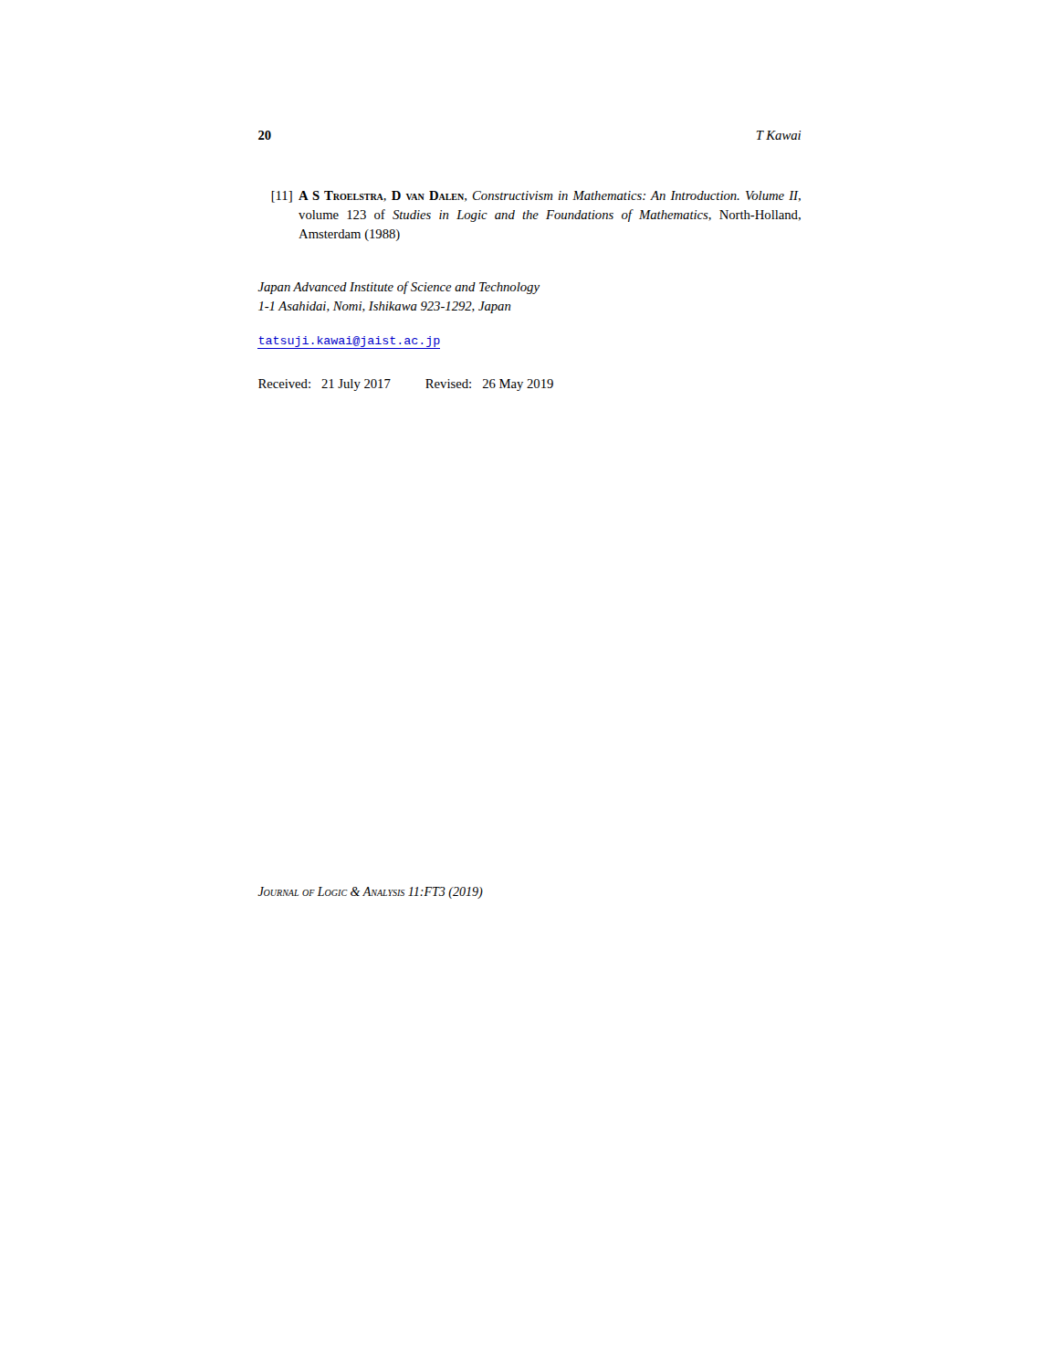20 T Kawai
[11] A S Troelstra, D van Dalen, Constructivism in Mathematics: An Introduction. Volume II, volume 123 of Studies in Logic and the Foundations of Mathematics, North-Holland, Amsterdam (1988)
Japan Advanced Institute of Science and Technology
1-1 Asahidai, Nomi, Ishikawa 923-1292, Japan
tatsuji.kawai@jaist.ac.jp
Received: 21 July 2017 Revised: 26 May 2019
Journal of Logic & Analysis 11:FT3 (2019)